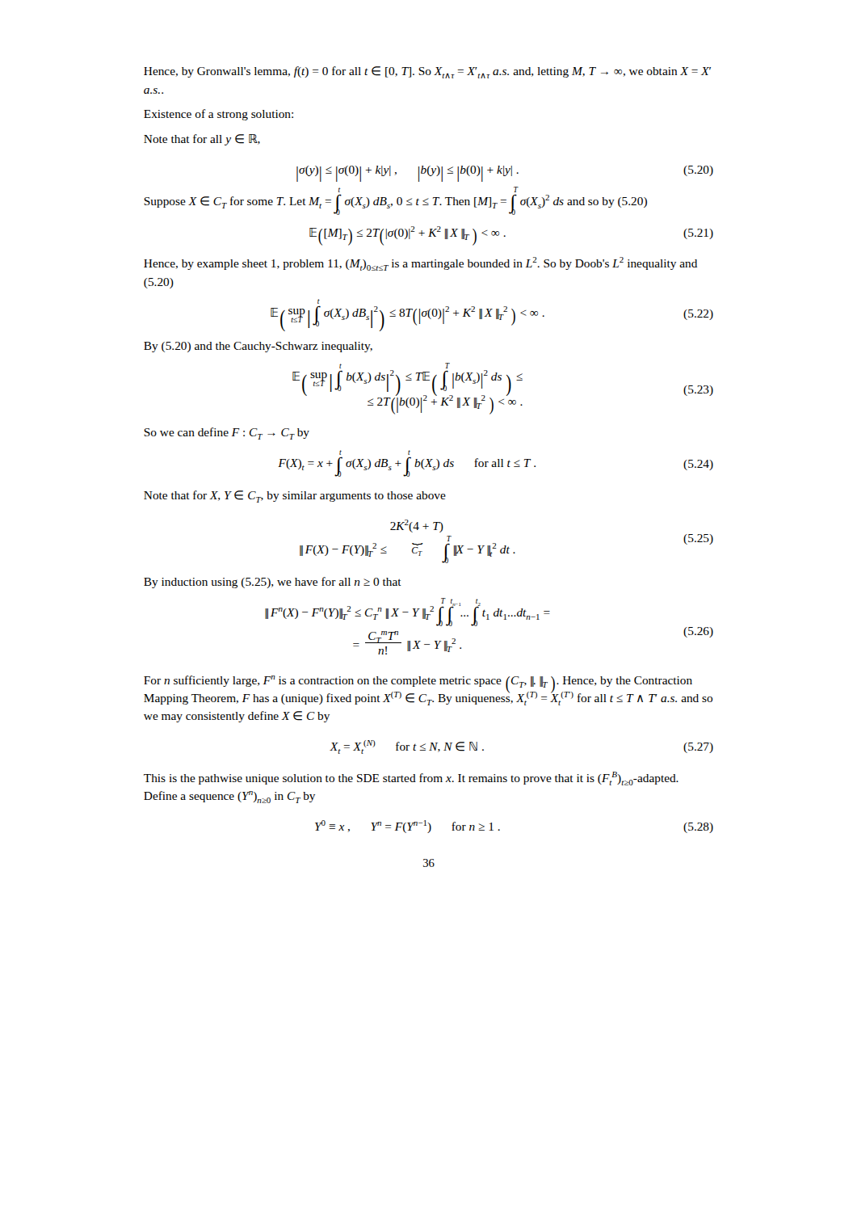Hence, by Gronwall's lemma, f(t) = 0 for all t ∈ [0, T]. So Xt∧τ = X′t∧τ a.s. and, letting M, T → ∞, we obtain X = X′ a.s..
Existence of a strong solution:
Note that for all y ∈ ℝ,
|σ(y)| ≤ |σ(0)| + k|y| , |b(y)| ≤ |b(0)| + k|y| .
(5.20)
Suppose X ∈ CT for some T. Let Mt = ∫t 0 σ(Xs) dBs, 0 ≤ t ≤ T. Then [M]T = ∫T 0 σ(Xs)2 ds and so by (5.20)
𝔼([M]T) ≤ 2T(|σ(0)|2 + K2 ||| X |||T ) < ∞ .
(5.21)
Hence, by example sheet 1, problem 11, (Mt)0≤t≤T is a martingale bounded in L2. So by Doob's L2 inequality and (5.20)
𝔼(sup t≤T| ∫t 0 σ(Xs) dBs|2) ≤ 8T(|σ(0)|2 + K2 ||| X |||T2 ) < ∞ .
(5.22)
By (5.20) and the Cauchy-Schwarz inequality,
𝔼(sup t≤T| ∫t 0 b(Xs) ds|2) ≤ T𝔼( ∫T 0 |b(Xs)|2 ds ) ≤
≤ 2T(|b(0)|2 + K2 ||| X |||T2 ) < ∞ .
(5.23)
So we can define F : CT → CT by
F(X)t = x + ∫t 0 σ(Xs) dBs + ∫t 0 b(Xs) ds for all t ≤ T .
(5.24)
Note that for X, Y ∈ CT, by similar arguments to those above
||| F(X) − F(Y)|||T2 ≤ 2K2(4 + T)⏟CT∫T 0 |||X − Y |||t2 dt .
(5.25)
By induction using (5.25), we have for all n ≥ 0 that
||| Fn(X) − Fn(Y)|||T2 ≤ CTn ||| X − Y |||T2 ∫T 0 ∫tn−10 ... ∫t20 t1 dt1...dtn−1 =
= CTmTn n! ||| X − Y |||T2 .
(5.26)
For n sufficiently large, Fn is a contraction on the complete metric space (CT, |||. |||T ). Hence, by the Contraction Mapping Theorem, F has a (unique) fixed point X(T) ∈ CT. By uniqueness, Xt(T) = Xt(T′) for all t ≤ T ∧ T′ a.s. and so we may consistently define X ∈ C by
Xt = Xt(N) for t ≤ N, N ∈ ℕ .
(5.27)
This is the pathwise unique solution to the SDE started from x. It remains to prove that it is (FtB)t≥0-adapted. Define a sequence (Yn)n≥0 in CT by
Y0 ≡ x , Yn = F(Yn−1) for n ≥ 1 .
(5.28)
36